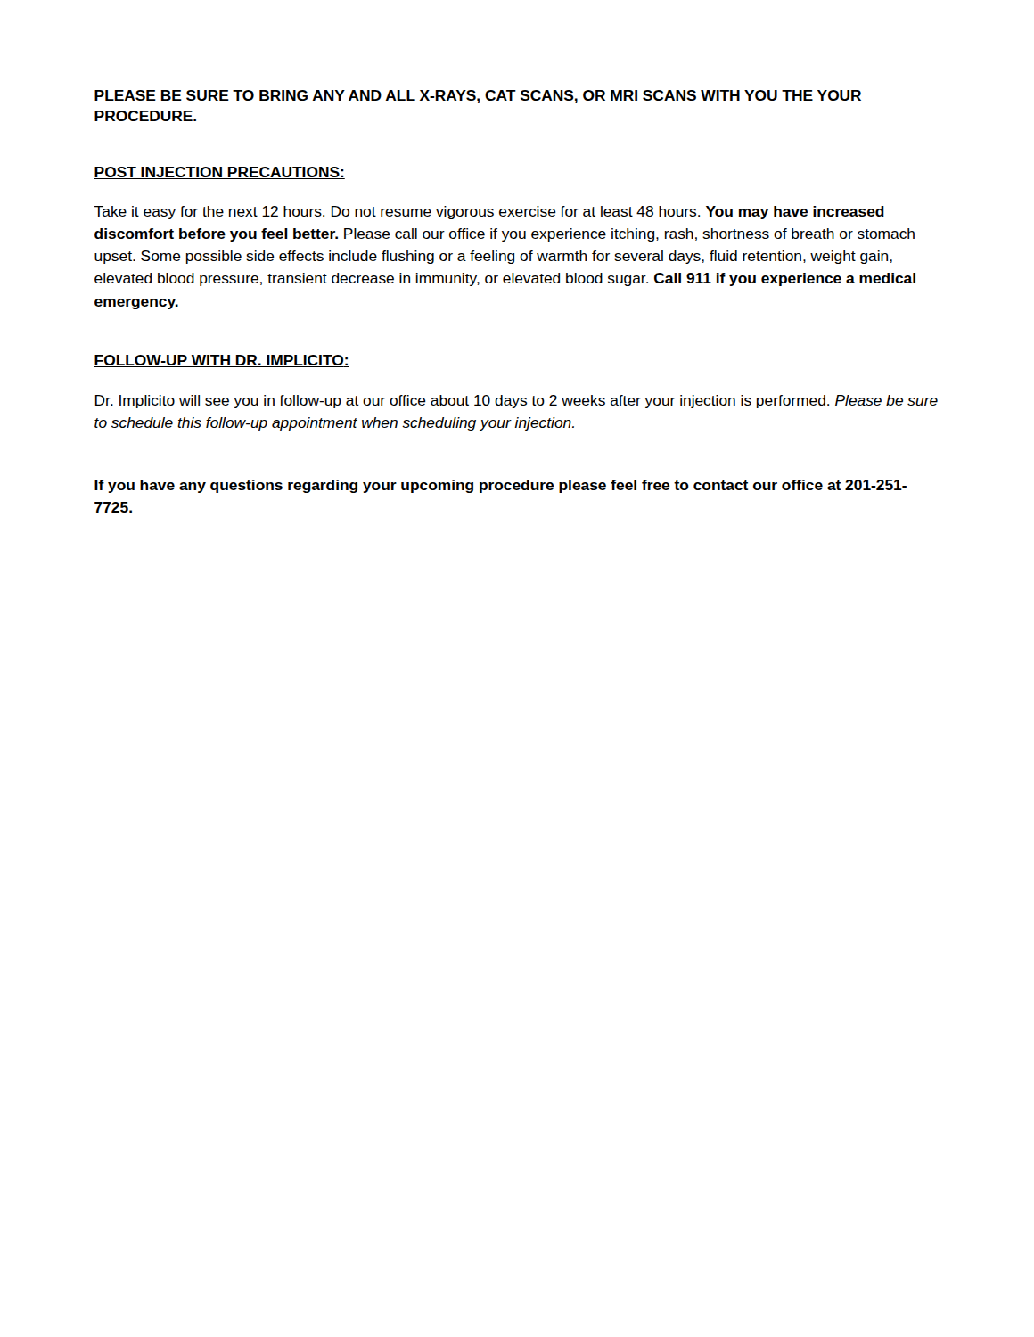PLEASE BE SURE TO BRING ANY AND ALL X-RAYS, CAT SCANS, OR MRI SCANS WITH YOU THE YOUR PROCEDURE.
POST INJECTION PRECAUTIONS:
Take it easy for the next 12 hours. Do not resume vigorous exercise for at least 48 hours. You may have increased discomfort before you feel better. Please call our office if you experience itching, rash, shortness of breath or stomach upset. Some possible side effects include flushing or a feeling of warmth for several days, fluid retention, weight gain, elevated blood pressure, transient decrease in immunity, or elevated blood sugar. Call 911 if you experience a medical emergency.
FOLLOW-UP WITH DR. IMPLICITO:
Dr. Implicito will see you in follow-up at our office about 10 days to 2 weeks after your injection is performed. Please be sure to schedule this follow-up appointment when scheduling your injection.
If you have any questions regarding your upcoming procedure please feel free to contact our office at 201-251-7725.